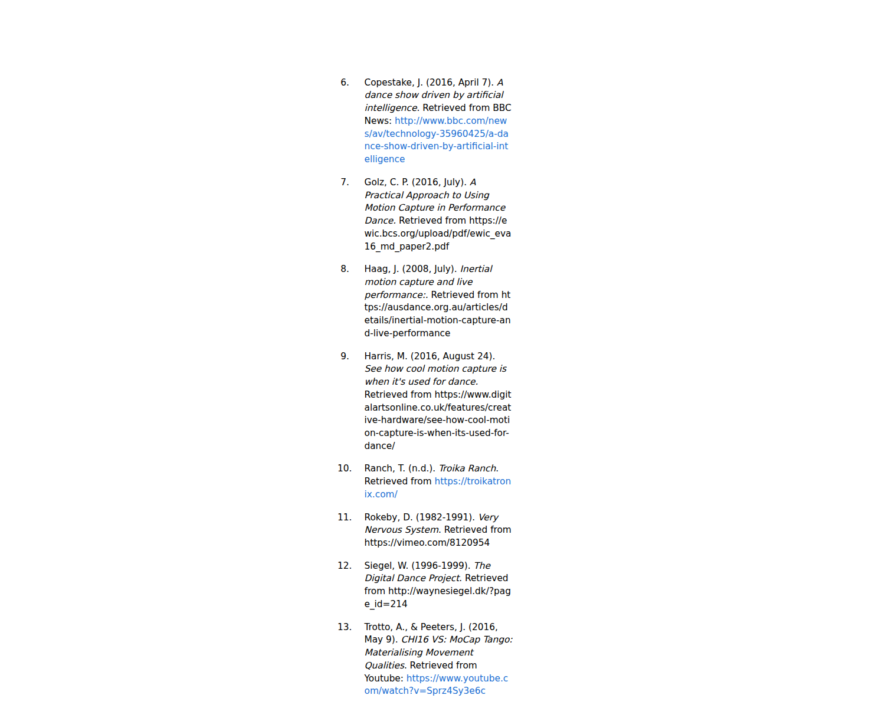Copestake, J. (2016, April 7). A dance show driven by artificial intelligence. Retrieved from BBC News: http://www.bbc.com/news/av/technology-35960425/a-dance-show-driven-by-artificial-intelligence
Golz, C. P. (2016, July). A Practical Approach to Using Motion Capture in Performance Dance. Retrieved from https://ewic.bcs.org/upload/pdf/ewic_eva16_md_paper2.pdf
Haag, J. (2008, July). Inertial motion capture and live performance:. Retrieved from https://ausdance.org.au/articles/details/inertial-motion-capture-and-live-performance
Harris, M. (2016, August 24). See how cool motion capture is when it's used for dance. Retrieved from https://www.digitalartsonline.co.uk/features/creative-hardware/see-how-cool-motion-capture-is-when-its-used-for-dance/
Ranch, T. (n.d.). Troika Ranch. Retrieved from https://troikatronix.com/
Rokeby, D. (1982-1991). Very Nervous System. Retrieved from https://vimeo.com/8120954
Siegel, W. (1996-1999). The Digital Dance Project. Retrieved from http://waynesiegel.dk/?page_id=214
Trotto, A., & Peeters, J. (2016, May 9). CHI16 VS: MoCap Tango: Materialising Movement Qualities. Retrieved from Youtube: https://www.youtube.com/watch?v=Sprz4Sy3e6c